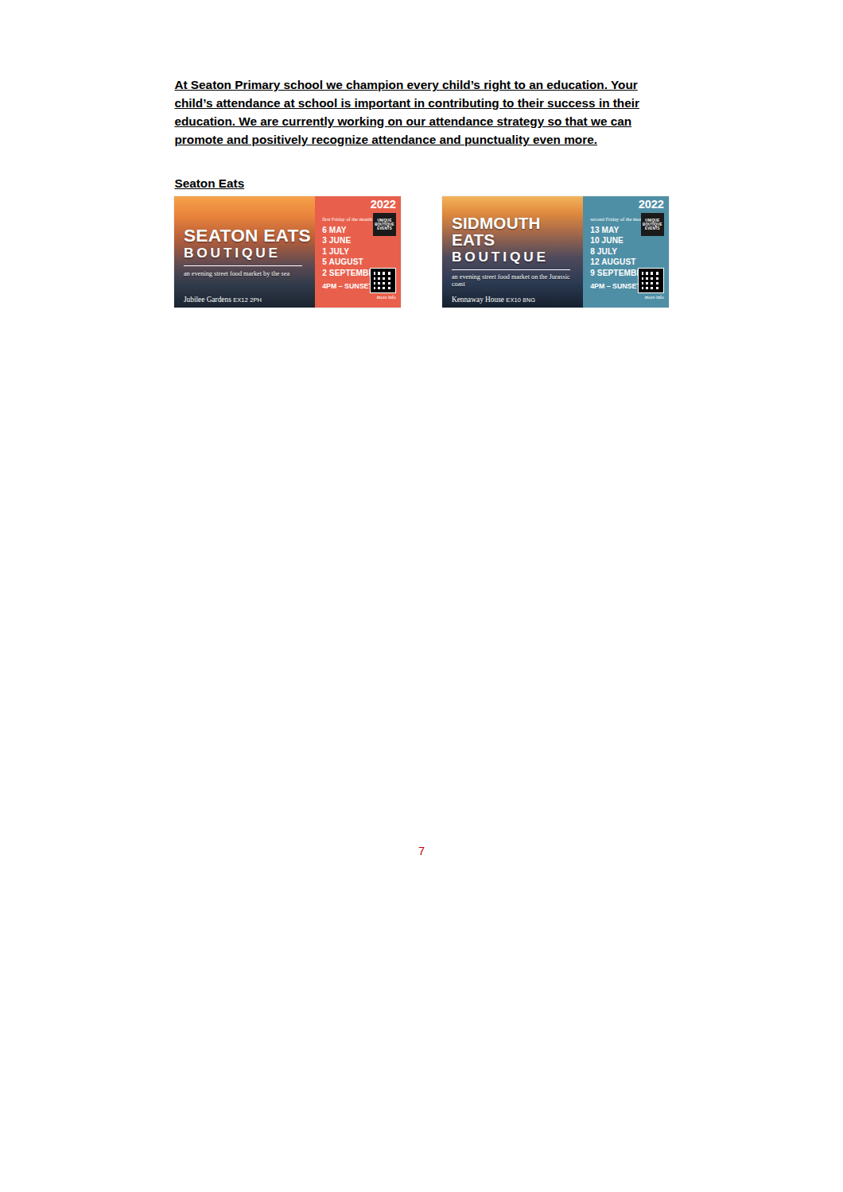At Seaton Primary school we champion every child’s right to an education. Your child’s attendance at school is important in contributing to their success in their education. We are currently working on our attendance strategy so that we can promote and positively recognize attendance and punctuality even more.
Seaton Eats
SEATON EATS
BOUTIQUE
an evening street food market by the sea
Jubilee Gardens EX12 2PH
2022
first Friday of the month
6 MAY
3 JUNE
1 JULY
5 AUGUST
2 SEPTEMBER
4PM – SUNSET
UNIQUE
BOUTIQUE
EVENTS
more info
SIDMOUTH EATS
BOUTIQUE
an evening street food market on the Jurassic coast
Kennaway House EX10 8NG
2022
second Friday of the month
13 MAY
10 JUNE
8 JULY
12 AUGUST
9 SEPTEMBER
4PM – SUNSET
UNIQUE
BOUTIQUE
EVENTS
more info
7